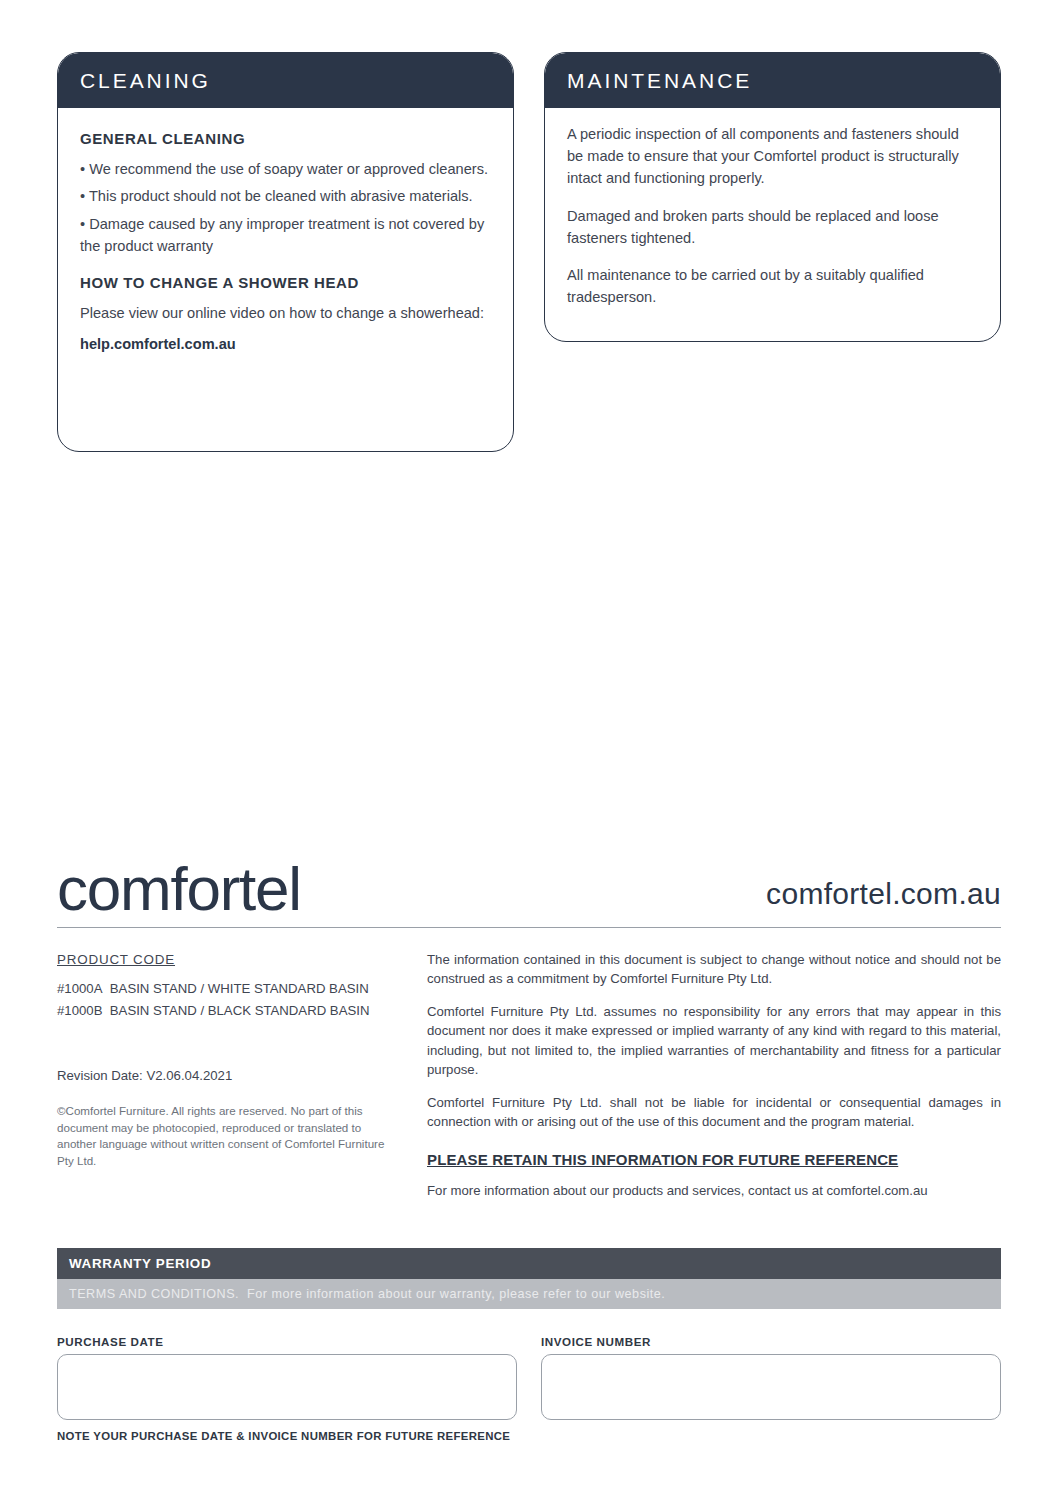CLEANING
GENERAL CLEANING
• We recommend the use of soapy water or approved cleaners.
• This product should not be cleaned with abrasive materials.
• Damage caused by any improper treatment is not covered by the product warranty
HOW TO CHANGE A SHOWER HEAD
Please view our online video on how to change a showerhead:
help.comfortel.com.au
MAINTENANCE
A periodic inspection of all components and fasteners should be made to ensure that your Comfortel product is structurally intact and functioning properly.
Damaged and broken parts should be replaced and loose fasteners tightened.
All maintenance to be carried out by a suitably qualified tradesperson.
comfortel
comfortel.com.au
PRODUCT CODE
#1000A BASIN STAND / WHITE STANDARD BASIN
#1000B BASIN STAND / BLACK STANDARD BASIN
Revision Date: V2.06.04.2021
©Comfortel Furniture. All rights are reserved. No part of this document may be photocopied, reproduced or translated to another language without written consent of Comfortel Furniture Pty Ltd.
The information contained in this document is subject to change without notice and should not be construed as a commitment by Comfortel Furniture Pty Ltd.
Comfortel Furniture Pty Ltd. assumes no responsibility for any errors that may appear in this document nor does it make expressed or implied warranty of any kind with regard to this material, including, but not limited to, the implied warranties of merchantability and fitness for a particular purpose.
Comfortel Furniture Pty Ltd. shall not be liable for incidental or consequential damages in connection with or arising out of the use of this document and the program material.
PLEASE RETAIN THIS INFORMATION FOR FUTURE REFERENCE
For more information about our products and services, contact us at comfortel.com.au
WARRANTY PERIOD
TERMS AND CONDITIONS. For more information about our warranty, please refer to our website.
PURCHASE DATE
INVOICE NUMBER
NOTE YOUR PURCHASE DATE & INVOICE NUMBER FOR FUTURE REFERENCE